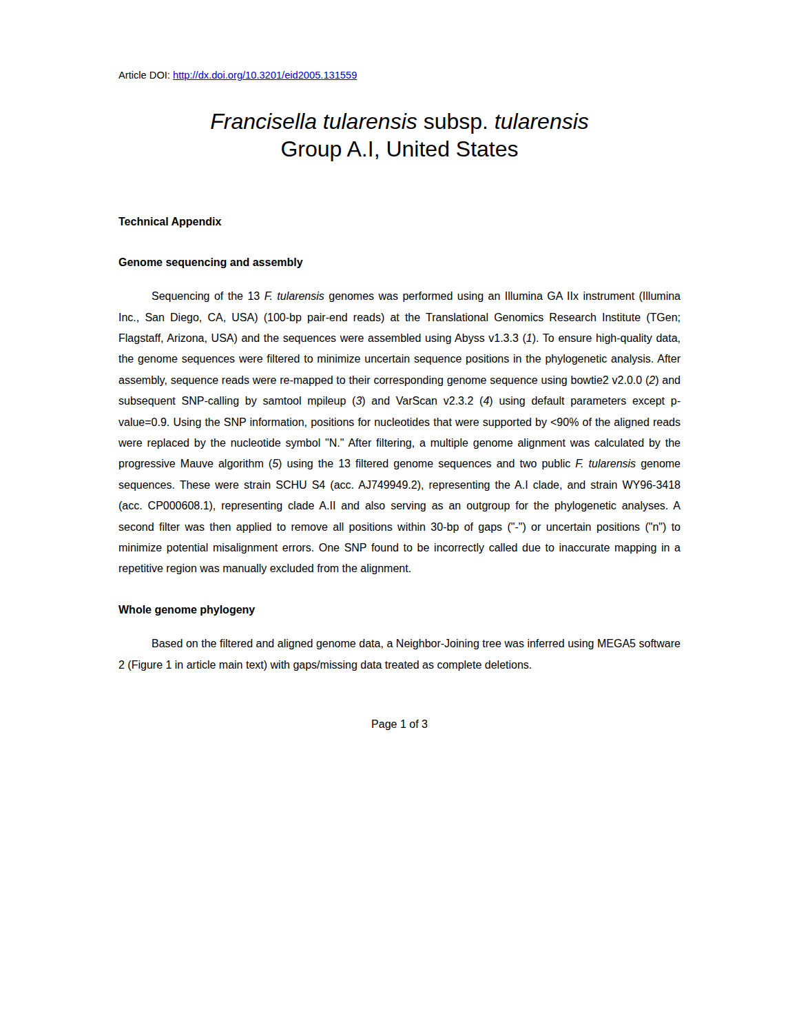Article DOI: http://dx.doi.org/10.3201/eid2005.131559
Francisella tularensis subsp. tularensis
Group A.I, United States
Technical Appendix
Genome sequencing and assembly
Sequencing of the 13 F. tularensis genomes was performed using an Illumina GA IIx instrument (Illumina Inc., San Diego, CA, USA) (100-bp pair-end reads) at the Translational Genomics Research Institute (TGen; Flagstaff, Arizona, USA) and the sequences were assembled using Abyss v1.3.3 (1). To ensure high-quality data, the genome sequences were filtered to minimize uncertain sequence positions in the phylogenetic analysis. After assembly, sequence reads were re-mapped to their corresponding genome sequence using bowtie2 v2.0.0 (2) and subsequent SNP-calling by samtool mpileup (3) and VarScan v2.3.2 (4) using default parameters except p-value=0.9. Using the SNP information, positions for nucleotides that were supported by <90% of the aligned reads were replaced by the nucleotide symbol "N." After filtering, a multiple genome alignment was calculated by the progressive Mauve algorithm (5) using the 13 filtered genome sequences and two public F. tularensis genome sequences. These were strain SCHU S4 (acc. AJ749949.2), representing the A.I clade, and strain WY96-3418 (acc. CP000608.1), representing clade A.II and also serving as an outgroup for the phylogenetic analyses. A second filter was then applied to remove all positions within 30-bp of gaps ("-") or uncertain positions ("n") to minimize potential misalignment errors. One SNP found to be incorrectly called due to inaccurate mapping in a repetitive region was manually excluded from the alignment.
Whole genome phylogeny
Based on the filtered and aligned genome data, a Neighbor-Joining tree was inferred using MEGA5 software 2 (Figure 1 in article main text) with gaps/missing data treated as complete deletions.
Page 1 of 3